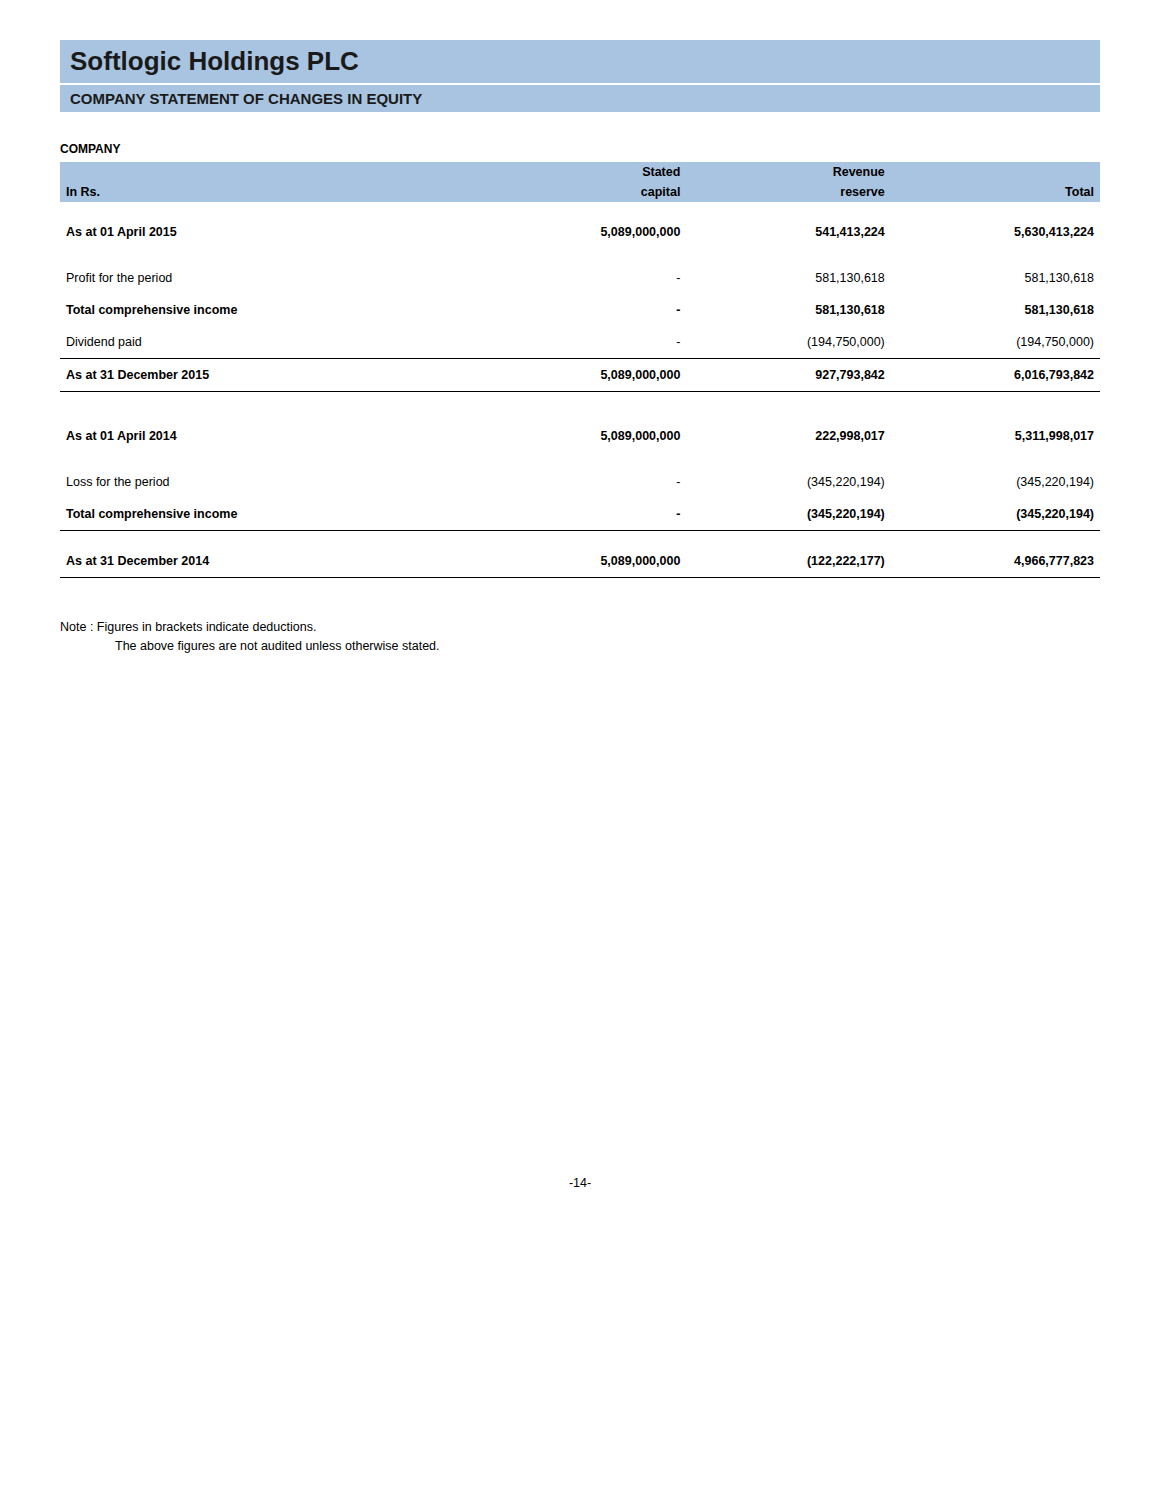Softlogic Holdings PLC
COMPANY STATEMENT OF CHANGES IN EQUITY
COMPANY
| | Stated | Revenue | |
| --- | --- | --- | --- |
| In Rs. | capital | reserve | Total |
| As at 01 April 2015 | 5,089,000,000 | 541,413,224 | 5,630,413,224 |
| Profit for the period | - | 581,130,618 | 581,130,618 |
| Total comprehensive income | - | 581,130,618 | 581,130,618 |
| Dividend paid | - | (194,750,000) | (194,750,000) |
| As at 31 December 2015 | 5,089,000,000 | 927,793,842 | 6,016,793,842 |
| As at 01 April 2014 | 5,089,000,000 | 222,998,017 | 5,311,998,017 |
| Loss for the period | - | (345,220,194) | (345,220,194) |
| Total comprehensive income | - | (345,220,194) | (345,220,194) |
| As at 31 December 2014 | 5,089,000,000 | (122,222,177) | 4,966,777,823 |
Note : Figures in brackets indicate deductions. The above figures are not audited unless otherwise stated.
-14-